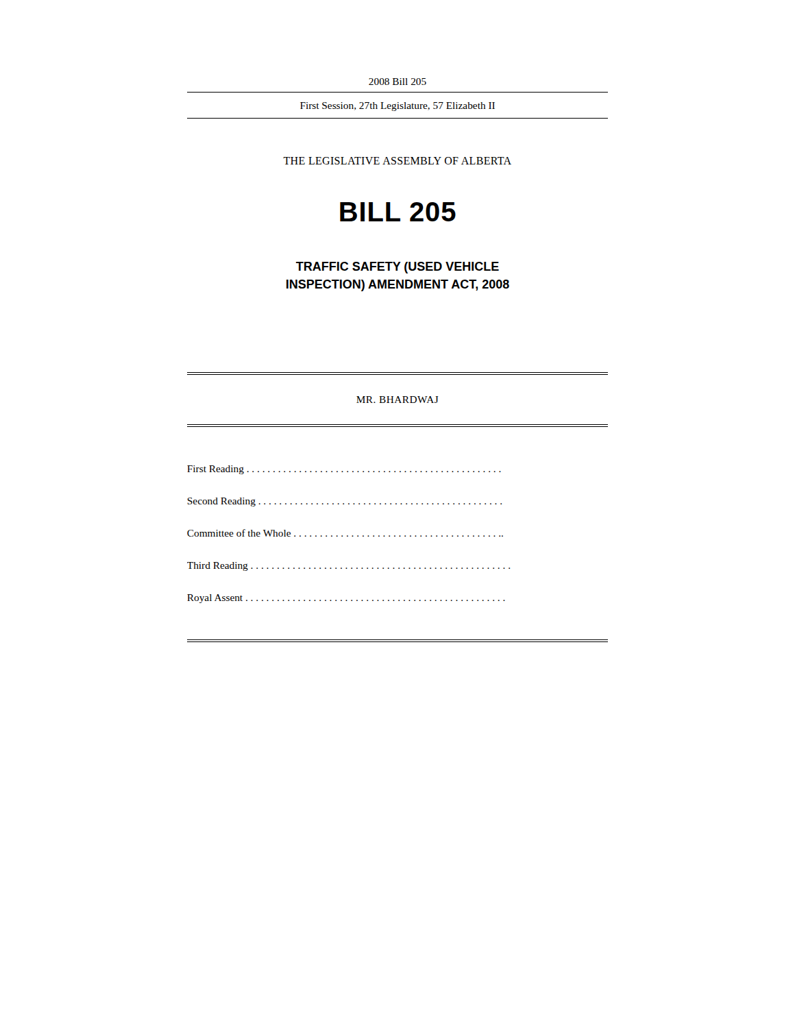2008 Bill 205
First Session, 27th Legislature, 57 Elizabeth II
THE LEGISLATIVE ASSEMBLY OF ALBERTA
BILL 205
TRAFFIC SAFETY (USED VEHICLE
INSPECTION) AMENDMENT ACT, 2008
MR. BHARDWAJ
First Reading . . . . . . . . . . . . . . . . . . . . . . . . . . . . . . . . . . . . . . . . . . . . . . . . .
Second Reading . . . . . . . . . . . . . . . . . . . . . . . . . . . . . . . . . . . . . . . . . . . . . . .
Committee of the Whole . . . . . . . . . . . . . . . . . . . . . . . . . . . . . . . . . . . . . . . ..
Third Reading . . . . . . . . . . . . . . . . . . . . . . . . . . . . . . . . . . . . . . . . . . . . . . . . . .
Royal Assent . . . . . . . . . . . . . . . . . . . . . . . . . . . . . . . . . . . . . . . . . . . . . . . . . .